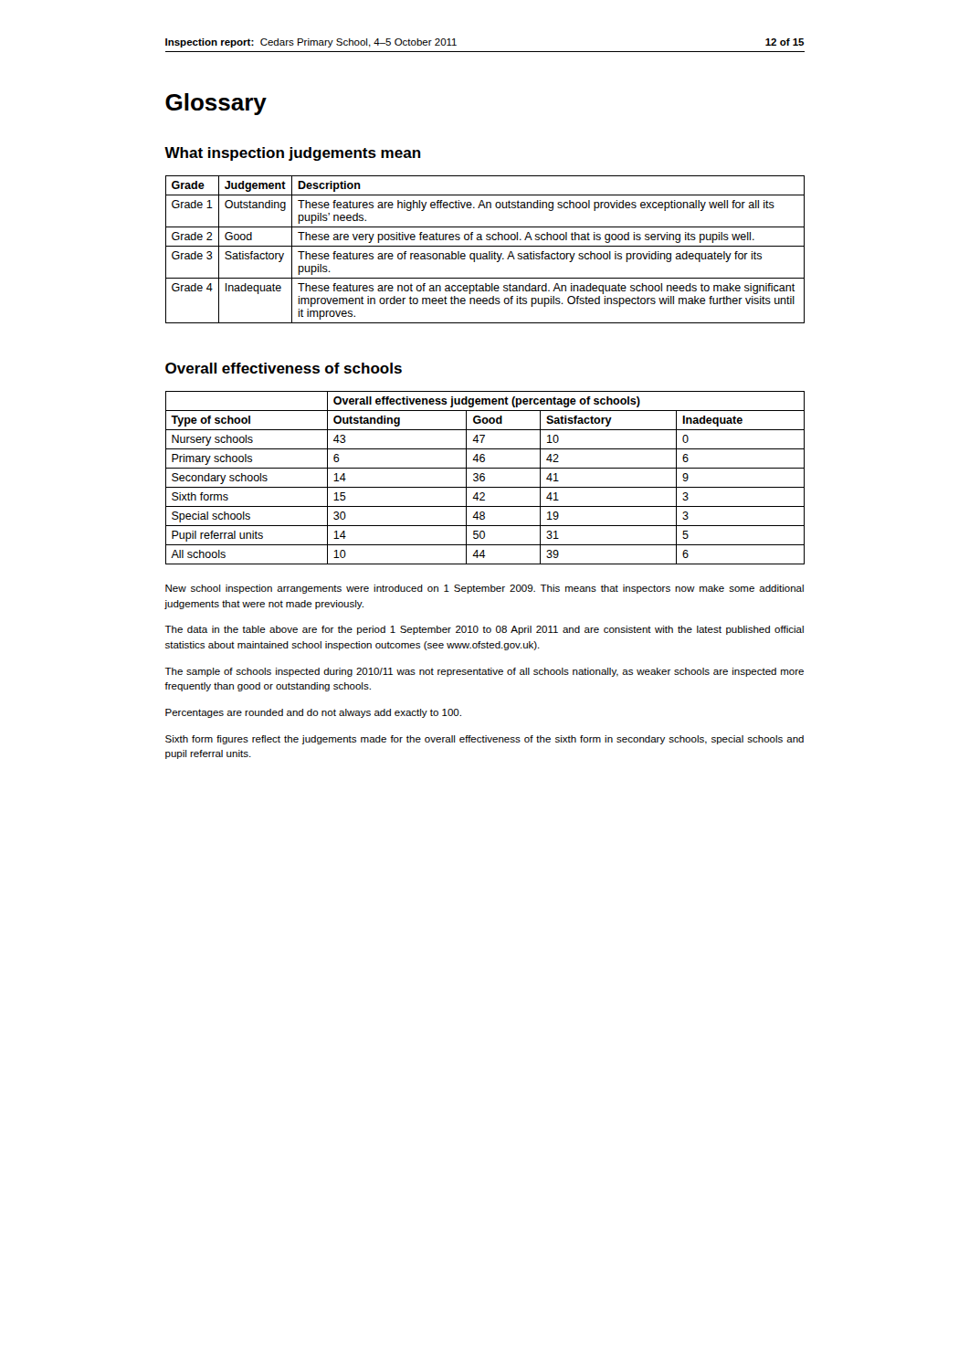Inspection report: Cedars Primary School, 4–5 October 2011
12 of 15
Glossary
What inspection judgements mean
| Grade | Judgement | Description |
| --- | --- | --- |
| Grade 1 | Outstanding | These features are highly effective. An outstanding school provides exceptionally well for all its pupils’ needs. |
| Grade 2 | Good | These are very positive features of a school. A school that is good is serving its pupils well. |
| Grade 3 | Satisfactory | These features are of reasonable quality. A satisfactory school is providing adequately for its pupils. |
| Grade 4 | Inadequate | These features are not of an acceptable standard. An inadequate school needs to make significant improvement in order to meet the needs of its pupils. Ofsted inspectors will make further visits until it improves. |
Overall effectiveness of schools
| | Overall effectiveness judgement (percentage of schools) |
| --- | --- |
| Type of school | Outstanding | Good | Satisfactory | Inadequate |
| Nursery schools | 43 | 47 | 10 | 0 |
| Primary schools | 6 | 46 | 42 | 6 |
| Secondary schools | 14 | 36 | 41 | 9 |
| Sixth forms | 15 | 42 | 41 | 3 |
| Special schools | 30 | 48 | 19 | 3 |
| Pupil referral units | 14 | 50 | 31 | 5 |
| All schools | 10 | 44 | 39 | 6 |
New school inspection arrangements were introduced on 1 September 2009. This means that inspectors now make some additional judgements that were not made previously.
The data in the table above are for the period 1 September 2010 to 08 April 2011 and are consistent with the latest published official statistics about maintained school inspection outcomes (see www.ofsted.gov.uk).
The sample of schools inspected during 2010/11 was not representative of all schools nationally, as weaker schools are inspected more frequently than good or outstanding schools.
Percentages are rounded and do not always add exactly to 100.
Sixth form figures reflect the judgements made for the overall effectiveness of the sixth form in secondary schools, special schools and pupil referral units.